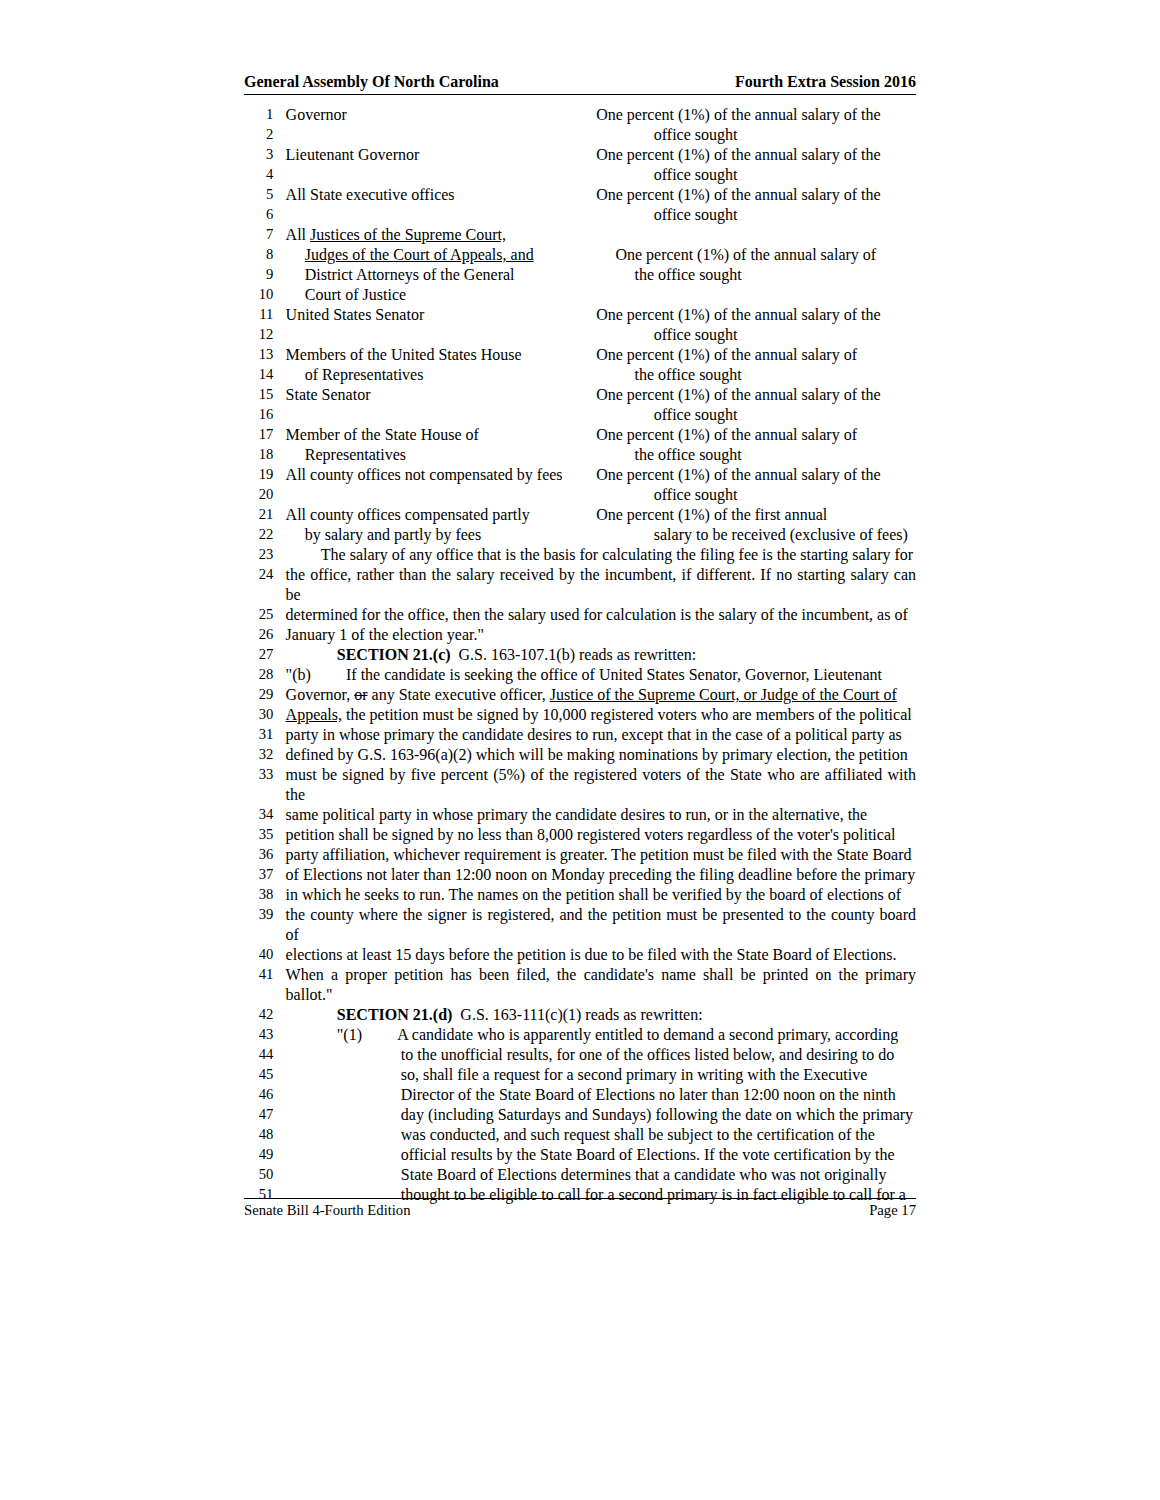General Assembly Of North Carolina
Fourth Extra Session 2016
Governor
One percent (1%) of the annual salary of the
office sought
Lieutenant Governor
One percent (1%) of the annual salary of the
office sought
All State executive offices
One percent (1%) of the annual salary of the
office sought
All Justices of the Supreme Court,
Judges of the Court of Appeals, and
One percent (1%) of the annual salary of
District Attorneys of the General
the office sought
Court of Justice
United States Senator
One percent (1%) of the annual salary of the
office sought
Members of the United States House
One percent (1%) of the annual salary of
of Representatives
the office sought
State Senator
One percent (1%) of the annual salary of the
office sought
Member of the State House of
One percent (1%) of the annual salary of
Representatives
the office sought
All county offices not compensated by fees
One percent (1%) of the annual salary of the
office sought
All county offices compensated partly
One percent (1%) of the first annual
by salary and partly by fees
salary to be received (exclusive of fees)
The salary of any office that is the basis for calculating the filing fee is the starting salary for
the office, rather than the salary received by the incumbent, if different. If no starting salary can be
determined for the office, then the salary used for calculation is the salary of the incumbent, as of
January 1 of the election year."
SECTION 21.(c) G.S. 163-107.1(b) reads as rewritten:
"(b) If the candidate is seeking the office of United States Senator, Governor, Lieutenant
Governor, or any State executive officer, Justice of the Supreme Court, or Judge of the Court of
Appeals, the petition must be signed by 10,000 registered voters who are members of the political
party in whose primary the candidate desires to run, except that in the case of a political party as
defined by G.S. 163-96(a)(2) which will be making nominations by primary election, the petition
must be signed by five percent (5%) of the registered voters of the State who are affiliated with the
same political party in whose primary the candidate desires to run, or in the alternative, the
petition shall be signed by no less than 8,000 registered voters regardless of the voter's political
party affiliation, whichever requirement is greater. The petition must be filed with the State Board
of Elections not later than 12:00 noon on Monday preceding the filing deadline before the primary
in which he seeks to run. The names on the petition shall be verified by the board of elections of
the county where the signer is registered, and the petition must be presented to the county board of
elections at least 15 days before the petition is due to be filed with the State Board of Elections.
When a proper petition has been filed, the candidate's name shall be printed on the primary ballot."
SECTION 21.(d) G.S. 163-111(c)(1) reads as rewritten:
"(1) A candidate who is apparently entitled to demand a second primary, according
to the unofficial results, for one of the offices listed below, and desiring to do
so, shall file a request for a second primary in writing with the Executive
Director of the State Board of Elections no later than 12:00 noon on the ninth
day (including Saturdays and Sundays) following the date on which the primary
was conducted, and such request shall be subject to the certification of the
official results by the State Board of Elections. If the vote certification by the
State Board of Elections determines that a candidate who was not originally
thought to be eligible to call for a second primary is in fact eligible to call for a
Senate Bill 4-Fourth Edition
Page 17